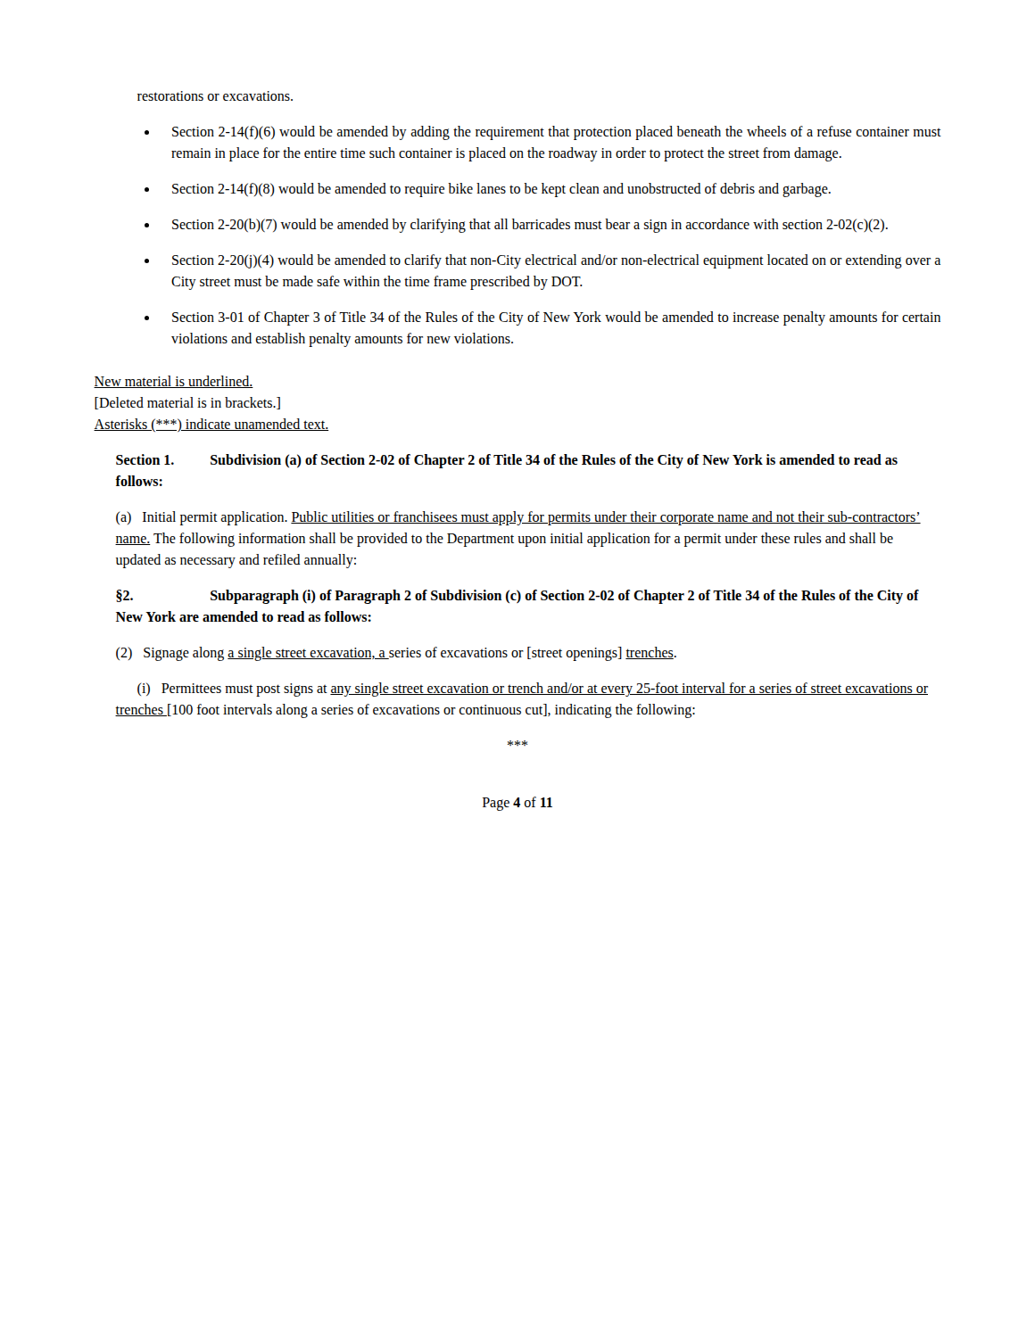restorations or excavations.
Section 2-14(f)(6) would be amended by adding the requirement that protection placed beneath the wheels of a refuse container must remain in place for the entire time such container is placed on the roadway in order to protect the street from damage.
Section 2-14(f)(8) would be amended to require bike lanes to be kept clean and unobstructed of debris and garbage.
Section 2-20(b)(7) would be amended by clarifying that all barricades must bear a sign in accordance with section 2-02(c)(2).
Section 2-20(j)(4) would be amended to clarify that non-City electrical and/or non-electrical equipment located on or extending over a City street must be made safe within the time frame prescribed by DOT.
Section 3-01 of Chapter 3 of Title 34 of the Rules of the City of New York would be amended to increase penalty amounts for certain violations and establish penalty amounts for new violations.
New material is underlined.
[Deleted material is in brackets.]
Asterisks (***) indicate unamended text.
Section 1. Subdivision (a) of Section 2-02 of Chapter 2 of Title 34 of the Rules of the City of New York is amended to read as follows:
(a) Initial permit application. Public utilities or franchisees must apply for permits under their corporate name and not their sub-contractors’ name. The following information shall be provided to the Department upon initial application for a permit under these rules and shall be updated as necessary and refiled annually:
§2. Subparagraph (i) of Paragraph 2 of Subdivision (c) of Section 2-02 of Chapter 2 of Title 34 of the Rules of the City of New York are amended to read as follows:
(2) Signage along a single street excavation, a series of excavations or [street openings] trenches.
(i) Permittees must post signs at any single street excavation or trench and/or at every 25-foot interval for a series of street excavations or trenches [100 foot intervals along a series of excavations or continuous cut], indicating the following:
***
Page 4 of 11